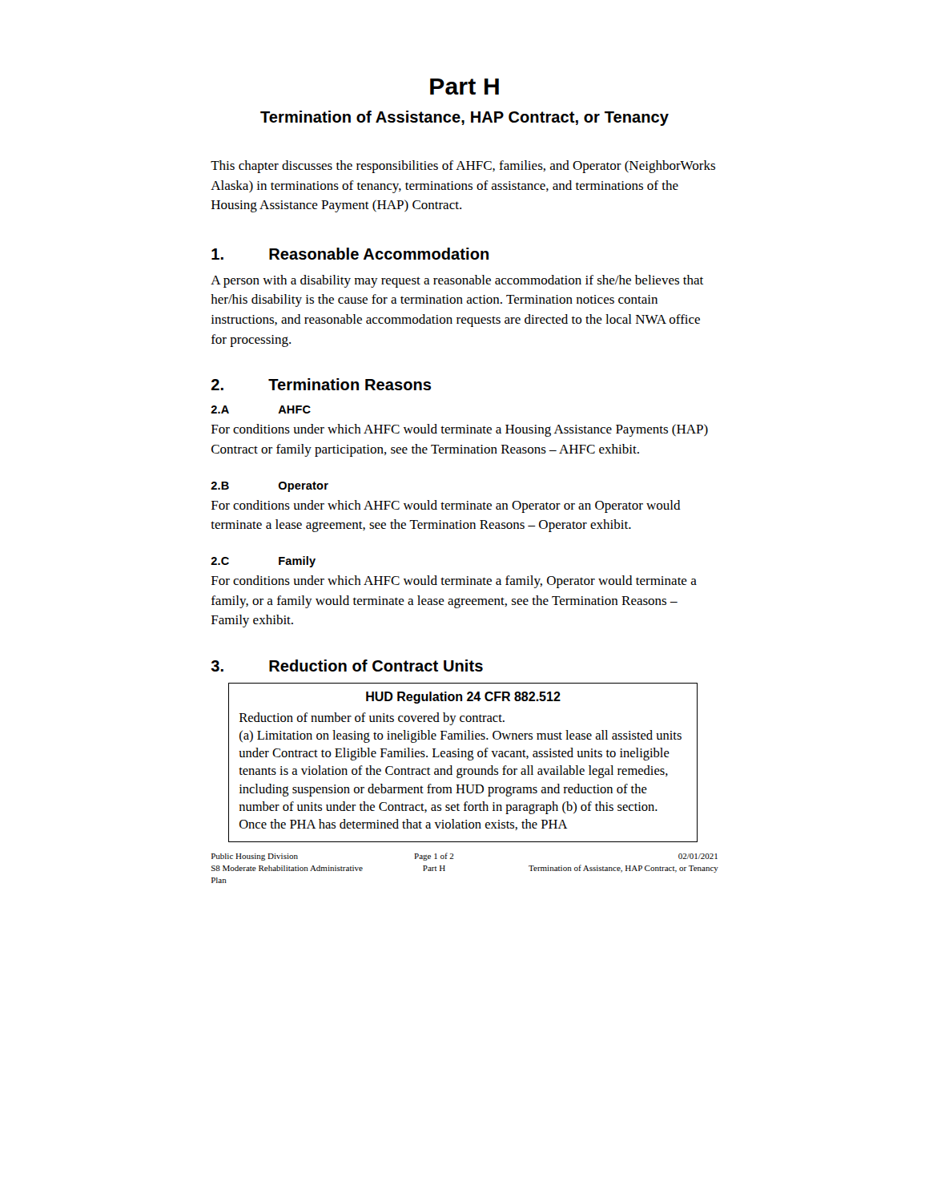Part H
Termination of Assistance, HAP Contract, or Tenancy
This chapter discusses the responsibilities of AHFC, families, and Operator (NeighborWorks Alaska) in terminations of tenancy, terminations of assistance, and terminations of the Housing Assistance Payment (HAP) Contract.
1. Reasonable Accommodation
A person with a disability may request a reasonable accommodation if she/he believes that her/his disability is the cause for a termination action. Termination notices contain instructions, and reasonable accommodation requests are directed to the local NWA office for processing.
2. Termination Reasons
2.AAHFC
For conditions under which AHFC would terminate a Housing Assistance Payments (HAP) Contract or family participation, see the Termination Reasons – AHFC exhibit.
2.BOperator
For conditions under which AHFC would terminate an Operator or an Operator would terminate a lease agreement, see the Termination Reasons – Operator exhibit.
2.CFamily
For conditions under which AHFC would terminate a family, Operator would terminate a family, or a family would terminate a lease agreement, see the Termination Reasons – Family exhibit.
3. Reduction of Contract Units
HUD Regulation 24 CFR 882.512
Reduction of number of units covered by contract.
(a) Limitation on leasing to ineligible Families. Owners must lease all assisted units under Contract to Eligible Families. Leasing of vacant, assisted units to ineligible tenants is a violation of the Contract and grounds for all available legal remedies, including suspension or debarment from HUD programs and reduction of the number of units under the Contract, as set forth in paragraph (b) of this section. Once the PHA has determined that a violation exists, the PHA
| Public Housing Division | Page 1 of 2 | 02/01/2021 |
| S8 Moderate Rehabilitation Administrative Plan | Part H | Termination of Assistance, HAP Contract, or Tenancy |